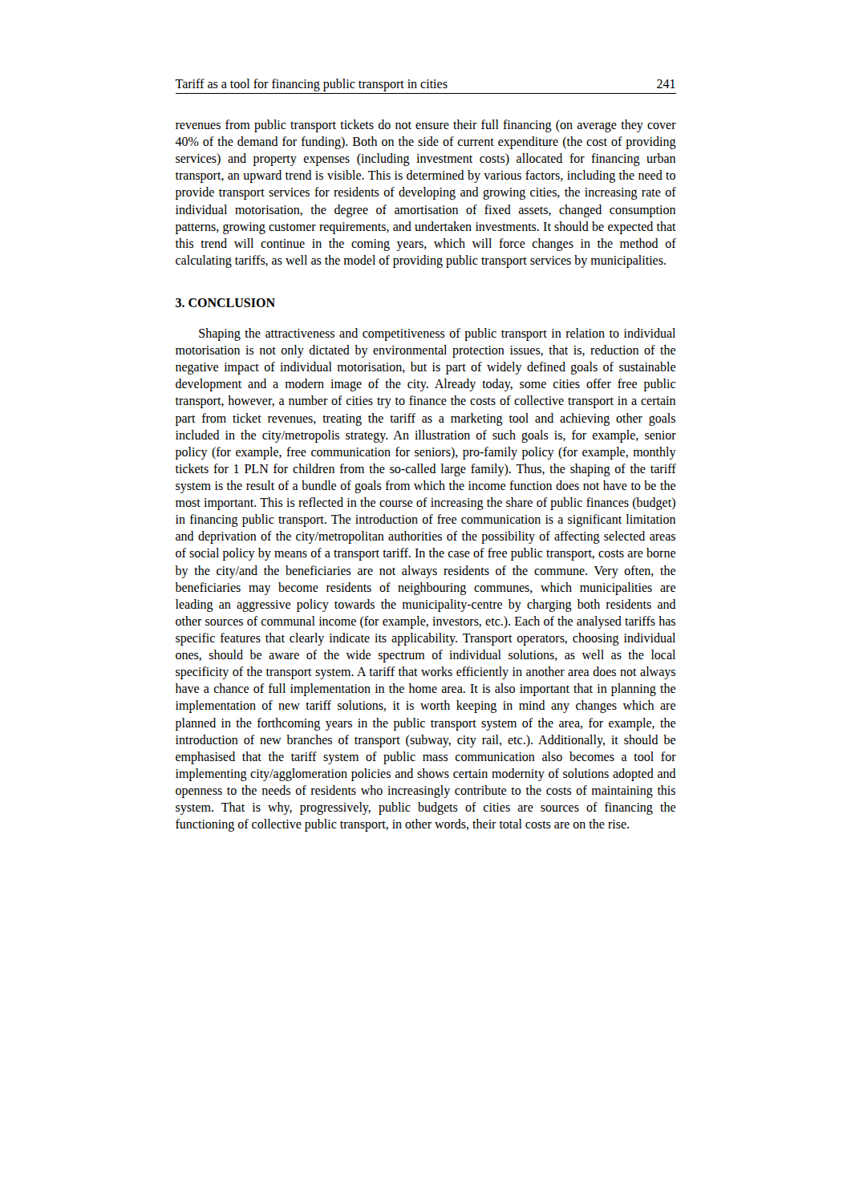Tariff as a tool for financing public transport in cities 241
revenues from public transport tickets do not ensure their full financing (on average they cover 40% of the demand for funding). Both on the side of current expenditure (the cost of providing services) and property expenses (including investment costs) allocated for financing urban transport, an upward trend is visible. This is determined by various factors, including the need to provide transport services for residents of developing and growing cities, the increasing rate of individual motorisation, the degree of amortisation of fixed assets, changed consumption patterns, growing customer requirements, and undertaken investments. It should be expected that this trend will continue in the coming years, which will force changes in the method of calculating tariffs, as well as the model of providing public transport services by municipalities.
3. CONCLUSION
Shaping the attractiveness and competitiveness of public transport in relation to individual motorisation is not only dictated by environmental protection issues, that is, reduction of the negative impact of individual motorisation, but is part of widely defined goals of sustainable development and a modern image of the city. Already today, some cities offer free public transport, however, a number of cities try to finance the costs of collective transport in a certain part from ticket revenues, treating the tariff as a marketing tool and achieving other goals included in the city/metropolis strategy. An illustration of such goals is, for example, senior policy (for example, free communication for seniors), pro-family policy (for example, monthly tickets for 1 PLN for children from the so-called large family). Thus, the shaping of the tariff system is the result of a bundle of goals from which the income function does not have to be the most important. This is reflected in the course of increasing the share of public finances (budget) in financing public transport. The introduction of free communication is a significant limitation and deprivation of the city/metropolitan authorities of the possibility of affecting selected areas of social policy by means of a transport tariff. In the case of free public transport, costs are borne by the city/and the beneficiaries are not always residents of the commune. Very often, the beneficiaries may become residents of neighbouring communes, which municipalities are leading an aggressive policy towards the municipality-centre by charging both residents and other sources of communal income (for example, investors, etc.). Each of the analysed tariffs has specific features that clearly indicate its applicability. Transport operators, choosing individual ones, should be aware of the wide spectrum of individual solutions, as well as the local specificity of the transport system. A tariff that works efficiently in another area does not always have a chance of full implementation in the home area. It is also important that in planning the implementation of new tariff solutions, it is worth keeping in mind any changes which are planned in the forthcoming years in the public transport system of the area, for example, the introduction of new branches of transport (subway, city rail, etc.). Additionally, it should be emphasised that the tariff system of public mass communication also becomes a tool for implementing city/agglomeration policies and shows certain modernity of solutions adopted and openness to the needs of residents who increasingly contribute to the costs of maintaining this system. That is why, progressively, public budgets of cities are sources of financing the functioning of collective public transport, in other words, their total costs are on the rise.